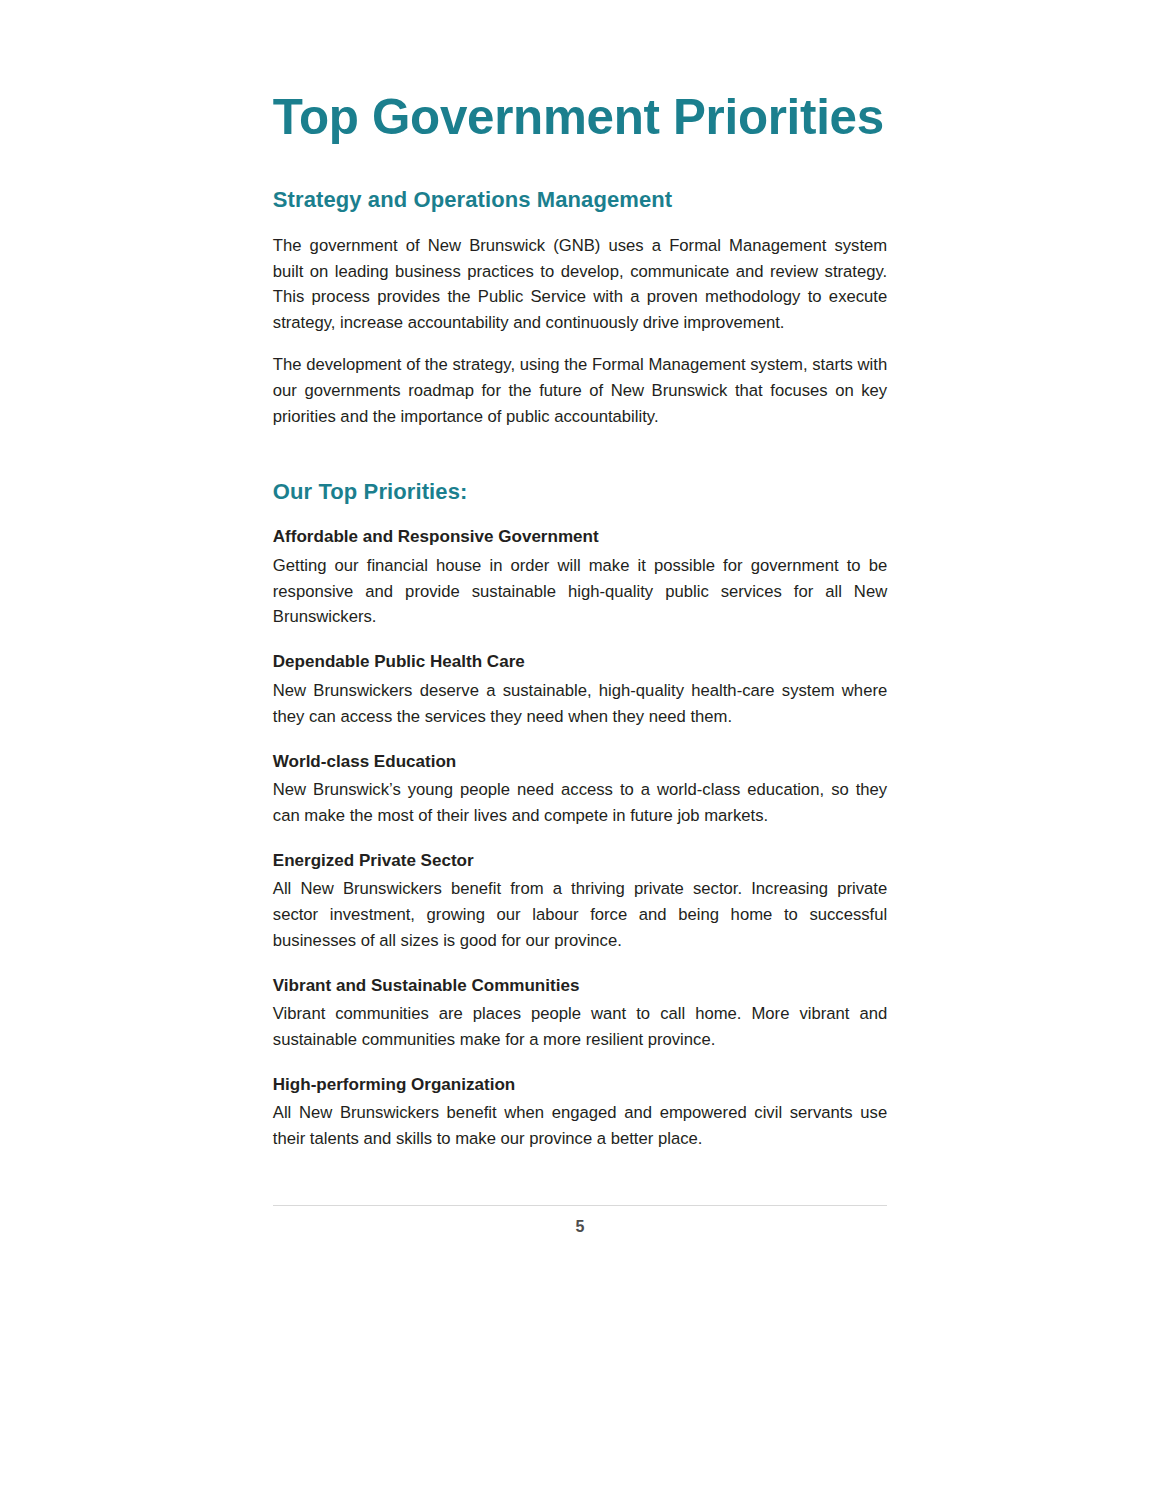Top Government Priorities
Strategy and Operations Management
The government of New Brunswick (GNB) uses a Formal Management system built on leading business practices to develop, communicate and review strategy. This process provides the Public Service with a proven methodology to execute strategy, increase accountability and continuously drive improvement.
The development of the strategy, using the Formal Management system, starts with our governments roadmap for the future of New Brunswick that focuses on key priorities and the importance of public accountability.
Our Top Priorities:
Affordable and Responsive Government
Getting our financial house in order will make it possible for government to be responsive and provide sustainable high-quality public services for all New Brunswickers.
Dependable Public Health Care
New Brunswickers deserve a sustainable, high-quality health-care system where they can access the services they need when they need them.
World-class Education
New Brunswick’s young people need access to a world-class education, so they can make the most of their lives and compete in future job markets.
Energized Private Sector
All New Brunswickers benefit from a thriving private sector. Increasing private sector investment, growing our labour force and being home to successful businesses of all sizes is good for our province.
Vibrant and Sustainable Communities
Vibrant communities are places people want to call home. More vibrant and sustainable communities make for a more resilient province.
High-performing Organization
All New Brunswickers benefit when engaged and empowered civil servants use their talents and skills to make our province a better place.
5